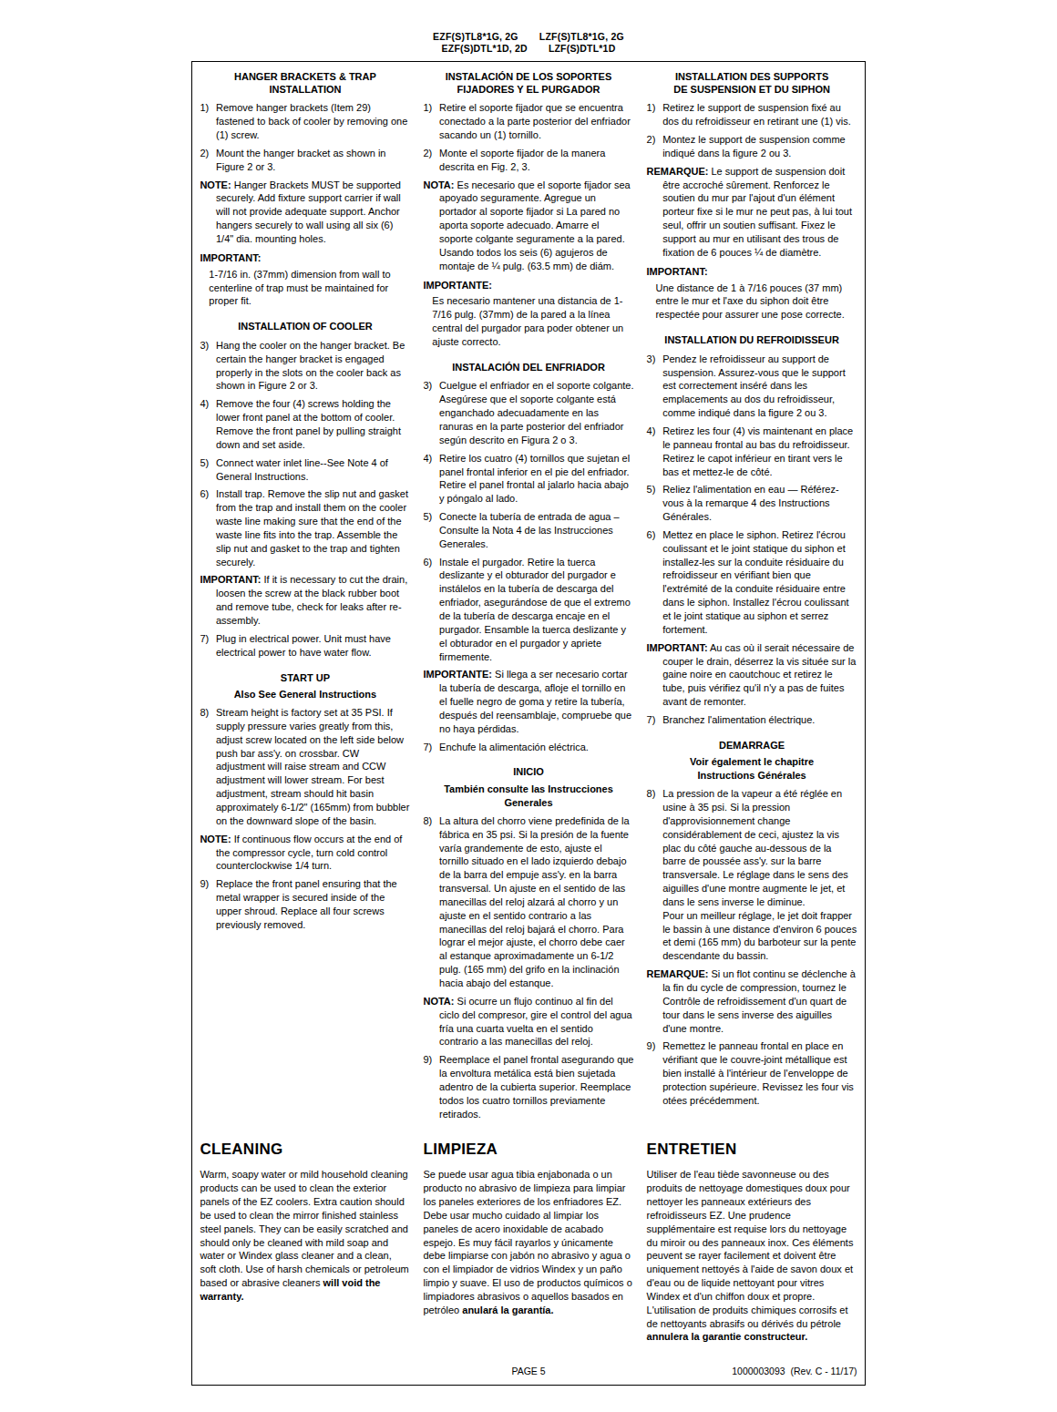EZF(S)TL8*1G, 2G LZF(S)TL8*1G, 2G EZF(S)DTL*1D, 2D LZF(S)DTL*1D
HANGER BRACKETS & TRAP
INSTALLATION
1) Remove hanger brackets (Item 29) fastened to back of cooler by removing one (1) screw.
2) Mount the hanger bracket as shown in Figure 2 or 3.
NOTE: Hanger Brackets MUST be supported securely. Add fixture support carrier if wall will not provide adequate support. Anchor hangers securely to wall using all six (6) 1/4" dia. mounting holes.
IMPORTANT:
1-7/16 in. (37mm) dimension from wall to centerline of trap must be maintained for proper fit.
INSTALLATION OF COOLER
3) Hang the cooler on the hanger bracket. Be certain the hanger bracket is engaged properly in the slots on the cooler back as shown in Figure 2 or 3.
4) Remove the four (4) screws holding the lower front panel at the bottom of cooler. Remove the front panel by pulling straight down and set aside.
5) Connect water inlet line--See Note 4 of General Instructions.
6) Install trap. Remove the slip nut and gasket from the trap and install them on the cooler waste line making sure that the end of the waste line fits into the trap. Assemble the slip nut and gasket to the trap and tighten securely.
IMPORTANT: If it is necessary to cut the drain, loosen the screw at the black rubber boot and remove tube, check for leaks after re-assembly.
7) Plug in electrical power. Unit must have electrical power to have water flow.
START UP
Also See General Instructions
8) Stream height is factory set at 35 PSI. If supply pressure varies greatly from this, adjust screw located on the left side below push bar ass'y. on crossbar. CW adjustment will raise stream and CCW adjustment will lower stream. For best adjustment, stream should hit basin approximately 6-1/2" (165mm) from bubbler on the downward slope of the basin.
NOTE: If continuous flow occurs at the end of the compressor cycle, turn cold control counterclockwise 1/4 turn.
9) Replace the front panel ensuring that the metal wrapper is secured inside of the upper shroud. Replace all four screws previously removed.
INSTALACIÓN DE LOS SOPORTES
FIJADORES Y EL PURGADOR
1) Retire el soporte fijador que se encuentra conectado a la parte posterior del enfriador sacando un (1) tornillo.
2) Monte el soporte fijador de la manera descrita en Fig. 2, 3.
NOTA: Es necesario que el soporte fijador sea apoyado seguramente. Agregue un portador al soporte fijador si La pared no aporta soporte adecuado. Amarre el soporte colgante seguramente a la pared. Usando todos los seis (6) agujeros de montaje de ¼ pulg. (63.5 mm) de diám.
IMPORTANTE:
Es necesario mantener una distancia de 1-7/16 pulg. (37mm) de la pared a la línea central del purgador para poder obtener un ajuste correcto.
INSTALACIÓN DEL ENFRIADOR
3) Cuelgue el enfriador en el soporte colgante. Asegúrese que el soporte colgante está enganchado adecuadamente en las ranuras en la parte posterior del enfriador según descrito en Figura 2 o 3.
4) Retire los cuatro (4) tornillos que sujetan el panel frontal inferior en el pie del enfriador. Retire el panel frontal al jalarlo hacia abajo y póngalo al lado.
5) Conecte la tubería de entrada de agua – Consulte la Nota 4 de las Instrucciones Generales.
6) Instale el purgador. Retire la tuerca deslizante y el obturador del purgador e instálelos en la tubería de descarga del enfriador, asegurándose de que el extremo de la tubería de descarga encaje en el purgador. Ensamble la tuerca deslizante y el obturador en el purgador y apriete firmemente.
IMPORTANTE: Si llega a ser necesario cortar la tubería de descarga, afloje el tornillo en el fuelle negro de goma y retire la tubería, después del reensamblaje, compruebe que no haya pérdidas.
7) Enchufe la alimentación eléctrica.
INICIO
También consulte las Instrucciones Generales
8) La altura del chorro viene predefinida de la fábrica en 35 psi. Si la presión de la fuente varía grandemente de esto, ajuste el tornillo situado en el lado izquierdo debajo de la barra del empuje ass'y. en la barra transversal. Un ajuste en el sentido de las manecillas del reloj alzará al chorro y un ajuste en el sentido contrario a las manecillas del reloj bajará el chorro. Para lograr el mejor ajuste, el chorro debe caer al estanque aproximadamente un 6-1/2 pulg. (165 mm) del grifo en la inclinación hacia abajo del estanque.
NOTA: Si ocurre un flujo continuo al fin del ciclo del compresor, gire el control del agua fría una cuarta vuelta en el sentido contrario a las manecillas del reloj.
9) Reemplace el panel frontal asegurando que la envoltura metálica está bien sujetada adentro de la cubierta superior. Reemplace todos los cuatro tornillos previamente retirados.
INSTALLATION DES SUPPORTS
DE SUSPENSION ET DU SIPHON
1) Retirez le support de suspension fixé au dos du refroidisseur en retirant une (1) vis.
2) Montez le support de suspension comme indiqué dans la figure 2 ou 3.
REMARQUE: Le support de suspension doit être accroché sûrement. Renforcez le soutien du mur par l'ajout d'un élément porteur fixe si le mur ne peut pas, à lui tout seul, offrir un soutien suffisant. Fixez le support au mur en utilisant des trous de fixation de 6 pouces ¼ de diamètre.
IMPORTANT:
Une distance de 1 à 7/16 pouces (37 mm) entre le mur et l'axe du siphon doit être respectée pour assurer une pose correcte.
INSTALLATION DU REFROIDISSEUR
3) Pendez le refroidisseur au support de suspension. Assurez-vous que le support est correctement inséré dans les emplacements au dos du refroidisseur, comme indiqué dans la figure 2 ou 3.
4) Retirez les four (4) vis maintenant en place le panneau frontal au bas du refroidisseur. Retirez le capot inférieur en tirant vers le bas et mettez-le de côté.
5) Reliez l'alimentation en eau — Référez-vous à la remarque 4 des Instructions Générales.
6) Mettez en place le siphon. Retirez l'écrou coulissant et le joint statique du siphon et installez-les sur la conduite résiduaire du refroidisseur en vérifiant bien que l'extrémité de la conduite résiduaire entre dans le siphon. Installez l'écrou coulissant et le joint statique au siphon et serrez fortement.
IMPORTANT: Au cas où il serait nécessaire de couper le drain, déserrez la vis située sur la gaine noire en caoutchouc et retirez le tube, puis vérifiez qu'il n'y a pas de fuites avant de remonter.
7) Branchez l'alimentation électrique.
DEMARRAGE
Voir également le chapitre
Instructions Générales
8) La pression de la vapeur a été réglée en usine à 35 psi. Si la pression d'approvisionnement change considérablement de ceci, ajustez la vis plac du côté gauche au-dessous de la barre de poussée ass'y. sur la barre transversale. Le réglage dans le sens des aiguilles d'une montre augmente le jet, et dans le sens inverse le diminue.
Pour un meilleur réglage, le jet doit frapper le bassin à une distance d'environ 6 pouces et demi (165 mm) du barboteur sur la pente descendante du bassin.
REMARQUE: Si un flot continu se déclenche à la fin du cycle de compression, tournez le Contrôle de refroidissement d'un quart de
tour dans le sens inverse des aiguilles d'une montre.
9) Remettez le panneau frontal en place en vérifiant que le couvre-joint métallique est bien installé à l'intérieur de l'enveloppe de protection supérieure. Revissez les four vis otées précédemment.
CLEANING
Warm, soapy water or mild household cleaning products can be used to clean the exterior panels of the EZ coolers. Extra caution should be used to clean the mirror finished stainless steel panels. They can be easily scratched and should only be cleaned with mild soap and water or Windex glass cleaner and a clean, soft cloth. Use of harsh chemicals or petroleum based or abrasive cleaners will void the warranty.
LIMPIEZA
Se puede usar agua tibia enjabonada o un producto no abrasivo de limpieza para limpiar los paneles exteriores de los enfriadores EZ. Debe usar mucho cuidado al limpiar los paneles de acero inoxidable de acabado espejo. Es muy fácil rayarlos y únicamente debe limpiarse con jabón no abrasivo y agua o con el limpiador de vidrios Windex y un paño limpio y suave. El uso de productos químicos o limpiadores abrasivos o aquellos basados en petróleo anulará la garantía.
ENTRETIEN
Utiliser de l'eau tiède savonneuse ou des produits de nettoyage domestiques doux pour nettoyer les panneaux extérieurs des refroidisseurs EZ. Une prudence supplémentaire est requise lors du nettoyage du miroir ou des panneaux inox. Ces éléments peuvent se rayer facilement et doivent être uniquement nettoyés à l'aide de savon doux et d'eau ou de liquide nettoyant pour vitres Windex et d'un chiffon doux et propre. L'utilisation de produits chimiques corrosifs et de nettoyants abrasifs ou dérivés du pétrole annulera la garantie constructeur.
PAGE 5 1000003093 (Rev. C - 11/17)